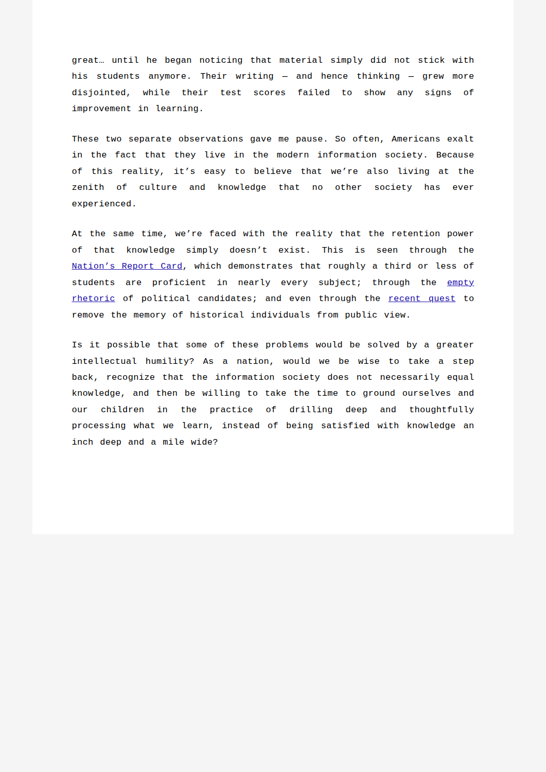great… until he began noticing that material simply did not stick with his students anymore. Their writing — and hence thinking — grew more disjointed, while their test scores failed to show any signs of improvement in learning.
These two separate observations gave me pause. So often, Americans exalt in the fact that they live in the modern information society. Because of this reality, it’s easy to believe that we’re also living at the zenith of culture and knowledge that no other society has ever experienced.
At the same time, we’re faced with the reality that the retention power of that knowledge simply doesn’t exist. This is seen through the Nation’s Report Card, which demonstrates that roughly a third or less of students are proficient in nearly every subject; through the empty rhetoric of political candidates; and even through the recent quest to remove the memory of historical individuals from public view.
Is it possible that some of these problems would be solved by a greater intellectual humility? As a nation, would we be wise to take a step back, recognize that the information society does not necessarily equal knowledge, and then be willing to take the time to ground ourselves and our children in the practice of drilling deep and thoughtfully processing what we learn, instead of being satisfied with knowledge an inch deep and a mile wide?